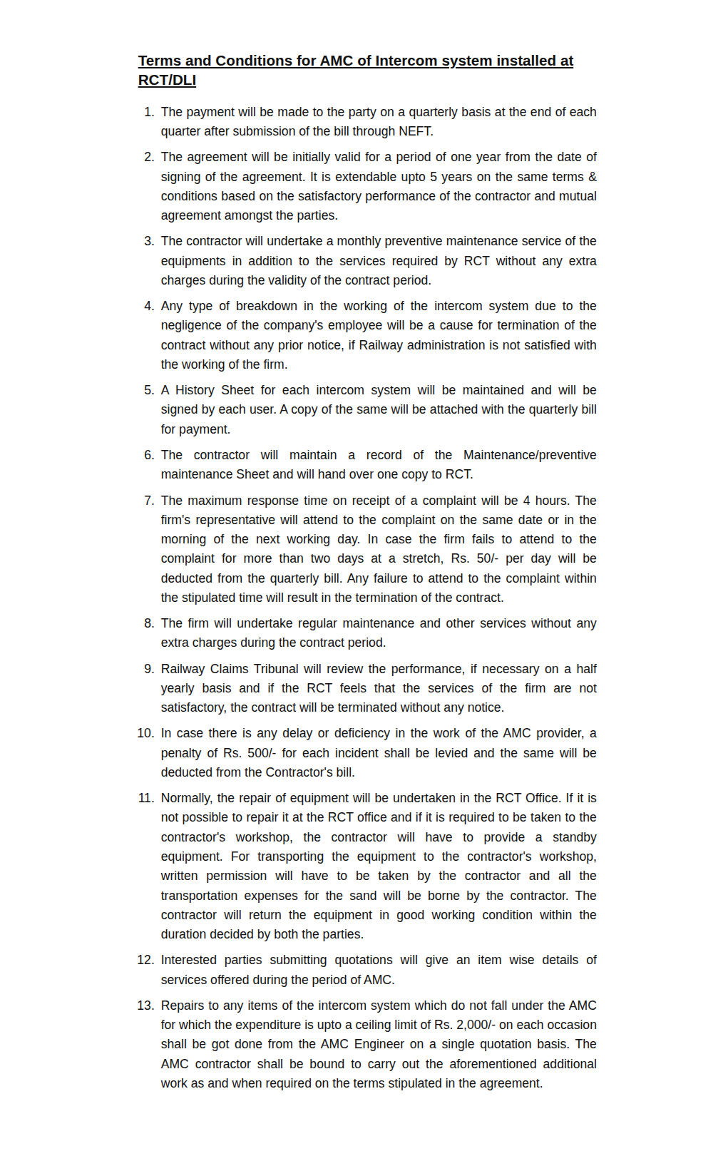Terms and Conditions for AMC of Intercom system installed at RCT/DLI
The payment will be made to the party on a quarterly basis at the end of each quarter after submission of the bill through NEFT.
The agreement will be initially valid for a period of one year from the date of signing of the agreement. It is extendable upto 5 years on the same terms & conditions based on the satisfactory performance of the contractor and mutual agreement amongst the parties.
The contractor will undertake a monthly preventive maintenance service of the equipments in addition to the services required by RCT without any extra charges during the validity of the contract period.
Any type of breakdown in the working of the intercom system due to the negligence of the company's employee will be a cause for termination of the contract without any prior notice, if Railway administration is not satisfied with the working of the firm.
A History Sheet for each intercom system will be maintained and will be signed by each user. A copy of the same will be attached with the quarterly bill for payment.
The contractor will maintain a record of the Maintenance/preventive maintenance Sheet and will hand over one copy to RCT.
The maximum response time on receipt of a complaint will be 4 hours. The firm's representative will attend to the complaint on the same date or in the morning of the next working day. In case the firm fails to attend to the complaint for more than two days at a stretch, Rs. 50/- per day will be deducted from the quarterly bill. Any failure to attend to the complaint within the stipulated time will result in the termination of the contract.
The firm will undertake regular maintenance and other services without any extra charges during the contract period.
Railway Claims Tribunal will review the performance, if necessary on a half yearly basis and if the RCT feels that the services of the firm are not satisfactory, the contract will be terminated without any notice.
In case there is any delay or deficiency in the work of the AMC provider, a penalty of Rs. 500/- for each incident shall be levied and the same will be deducted from the Contractor's bill.
Normally, the repair of equipment will be undertaken in the RCT Office. If it is not possible to repair it at the RCT office and if it is required to be taken to the contractor's workshop, the contractor will have to provide a standby equipment. For transporting the equipment to the contractor's workshop, written permission will have to be taken by the contractor and all the transportation expenses for the sand will be borne by the contractor. The contractor will return the equipment in good working condition within the duration decided by both the parties.
Interested parties submitting quotations will give an item wise details of services offered during the period of AMC.
Repairs to any items of the intercom system which do not fall under the AMC for which the expenditure is upto a ceiling limit of Rs. 2,000/- on each occasion shall be got done from the AMC Engineer on a single quotation basis. The AMC contractor shall be bound to carry out the aforementioned additional work as and when required on the terms stipulated in the agreement.